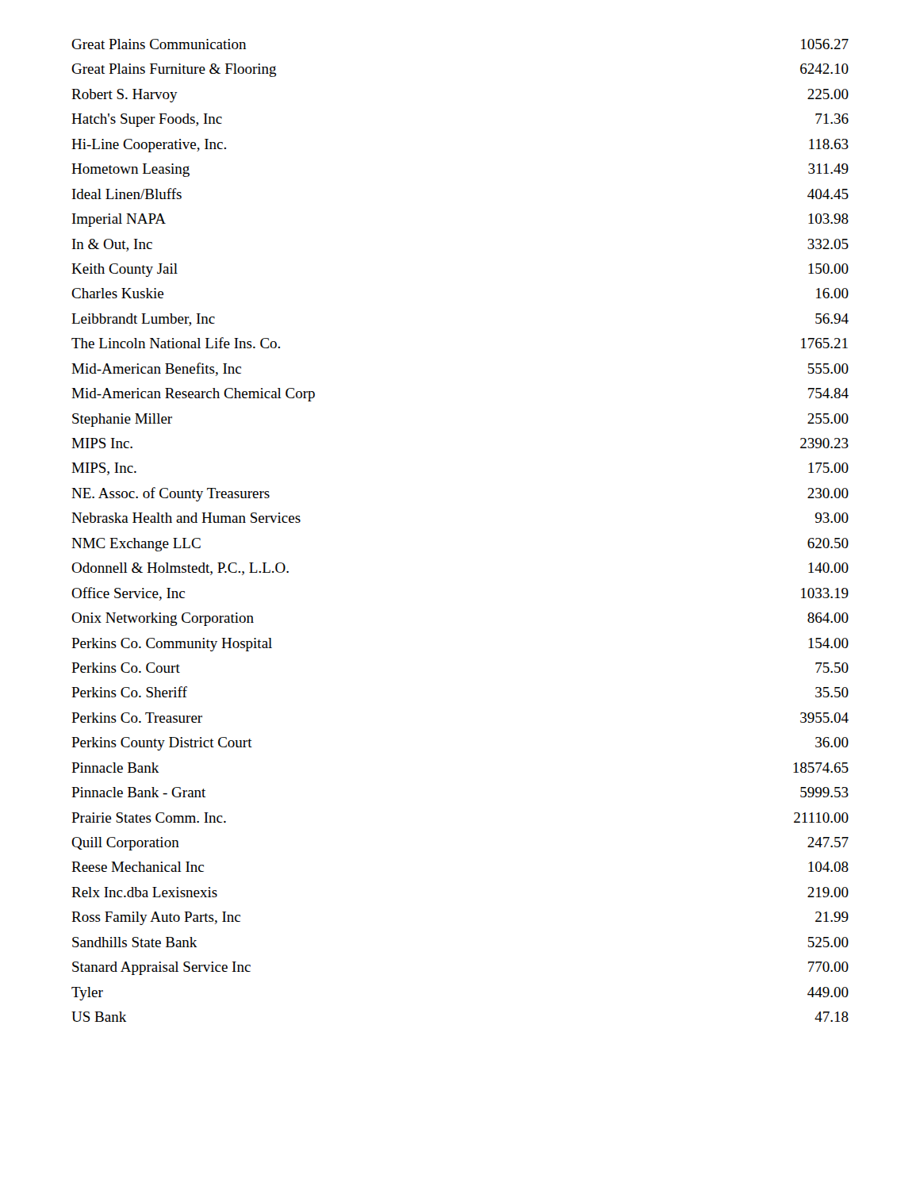| Great Plains Communication | 1056.27 |
| Great Plains Furniture & Flooring | 6242.10 |
| Robert S. Harvoy | 225.00 |
| Hatch's Super Foods, Inc | 71.36 |
| Hi-Line Cooperative, Inc. | 118.63 |
| Hometown Leasing | 311.49 |
| Ideal Linen/Bluffs | 404.45 |
| Imperial NAPA | 103.98 |
| In & Out, Inc | 332.05 |
| Keith County Jail | 150.00 |
| Charles Kuskie | 16.00 |
| Leibbrandt Lumber, Inc | 56.94 |
| The Lincoln National Life Ins. Co. | 1765.21 |
| Mid-American Benefits, Inc | 555.00 |
| Mid-American Research Chemical Corp | 754.84 |
| Stephanie Miller | 255.00 |
| MIPS Inc. | 2390.23 |
| MIPS, Inc. | 175.00 |
| NE. Assoc. of County Treasurers | 230.00 |
| Nebraska Health and Human Services | 93.00 |
| NMC Exchange LLC | 620.50 |
| Odonnell & Holmstedt, P.C., L.L.O. | 140.00 |
| Office Service, Inc | 1033.19 |
| Onix Networking Corporation | 864.00 |
| Perkins Co. Community Hospital | 154.00 |
| Perkins Co. Court | 75.50 |
| Perkins Co. Sheriff | 35.50 |
| Perkins Co. Treasurer | 3955.04 |
| Perkins County District Court | 36.00 |
| Pinnacle Bank | 18574.65 |
| Pinnacle Bank - Grant | 5999.53 |
| Prairie States Comm. Inc. | 21110.00 |
| Quill Corporation | 247.57 |
| Reese Mechanical Inc | 104.08 |
| Relx Inc.dba Lexisnexis | 219.00 |
| Ross Family Auto Parts, Inc | 21.99 |
| Sandhills State Bank | 525.00 |
| Stanard Appraisal Service Inc | 770.00 |
| Tyler | 449.00 |
| US Bank | 47.18 |